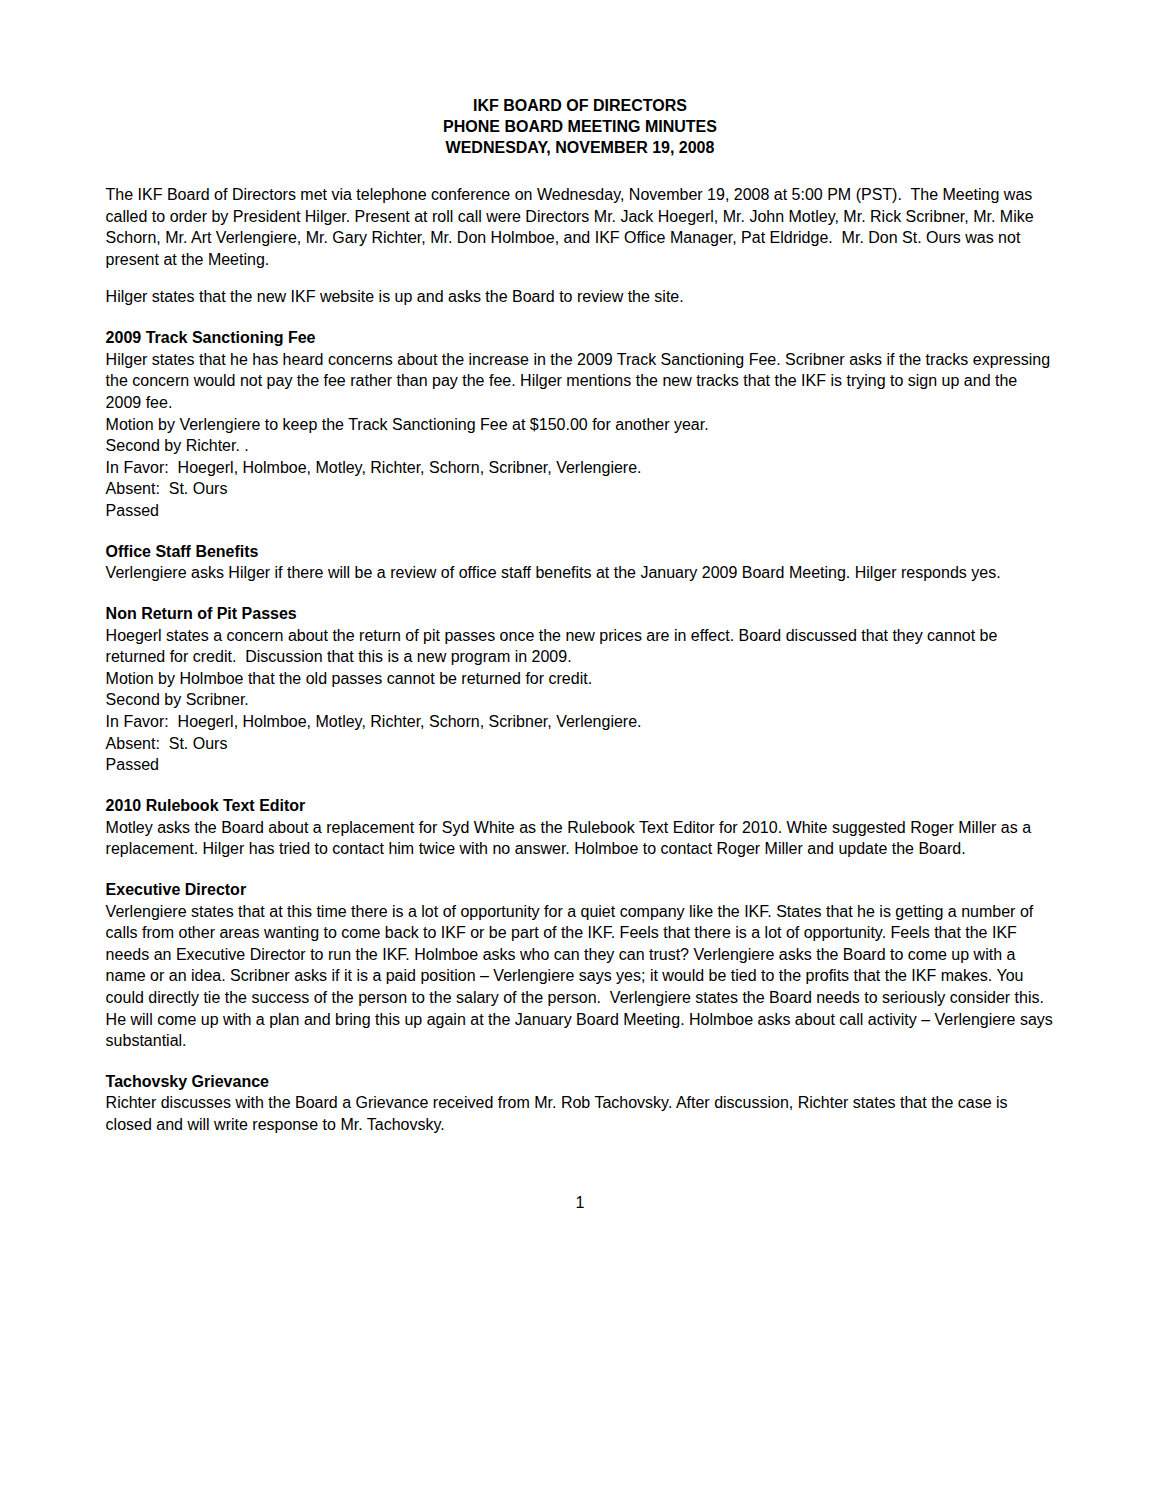IKF BOARD OF DIRECTORS
PHONE BOARD MEETING MINUTES
WEDNESDAY, NOVEMBER 19, 2008
The IKF Board of Directors met via telephone conference on Wednesday, November 19, 2008 at 5:00 PM (PST). The Meeting was called to order by President Hilger. Present at roll call were Directors Mr. Jack Hoegerl, Mr. John Motley, Mr. Rick Scribner, Mr. Mike Schorn, Mr. Art Verlengiere, Mr. Gary Richter, Mr. Don Holmboe, and IKF Office Manager, Pat Eldridge. Mr. Don St. Ours was not present at the Meeting.
Hilger states that the new IKF website is up and asks the Board to review the site.
2009 Track Sanctioning Fee
Hilger states that he has heard concerns about the increase in the 2009 Track Sanctioning Fee. Scribner asks if the tracks expressing the concern would not pay the fee rather than pay the fee. Hilger mentions the new tracks that the IKF is trying to sign up and the 2009 fee.
Motion by Verlengiere to keep the Track Sanctioning Fee at $150.00 for another year.
Second by Richter. .
In Favor: Hoegerl, Holmboe, Motley, Richter, Schorn, Scribner, Verlengiere.
Absent: St. Ours
Passed
Office Staff Benefits
Verlengiere asks Hilger if there will be a review of office staff benefits at the January 2009 Board Meeting. Hilger responds yes.
Non Return of Pit Passes
Hoegerl states a concern about the return of pit passes once the new prices are in effect. Board discussed that they cannot be returned for credit. Discussion that this is a new program in 2009.
Motion by Holmboe that the old passes cannot be returned for credit.
Second by Scribner.
In Favor: Hoegerl, Holmboe, Motley, Richter, Schorn, Scribner, Verlengiere.
Absent: St. Ours
Passed
2010 Rulebook Text Editor
Motley asks the Board about a replacement for Syd White as the Rulebook Text Editor for 2010. White suggested Roger Miller as a replacement. Hilger has tried to contact him twice with no answer. Holmboe to contact Roger Miller and update the Board.
Executive Director
Verlengiere states that at this time there is a lot of opportunity for a quiet company like the IKF. States that he is getting a number of calls from other areas wanting to come back to IKF or be part of the IKF. Feels that there is a lot of opportunity. Feels that the IKF needs an Executive Director to run the IKF. Holmboe asks who can they can trust? Verlengiere asks the Board to come up with a name or an idea. Scribner asks if it is a paid position – Verlengiere says yes; it would be tied to the profits that the IKF makes. You could directly tie the success of the person to the salary of the person. Verlengiere states the Board needs to seriously consider this. He will come up with a plan and bring this up again at the January Board Meeting. Holmboe asks about call activity – Verlengiere says substantial.
Tachovsky Grievance
Richter discusses with the Board a Grievance received from Mr. Rob Tachovsky. After discussion, Richter states that the case is closed and will write response to Mr. Tachovsky.
1